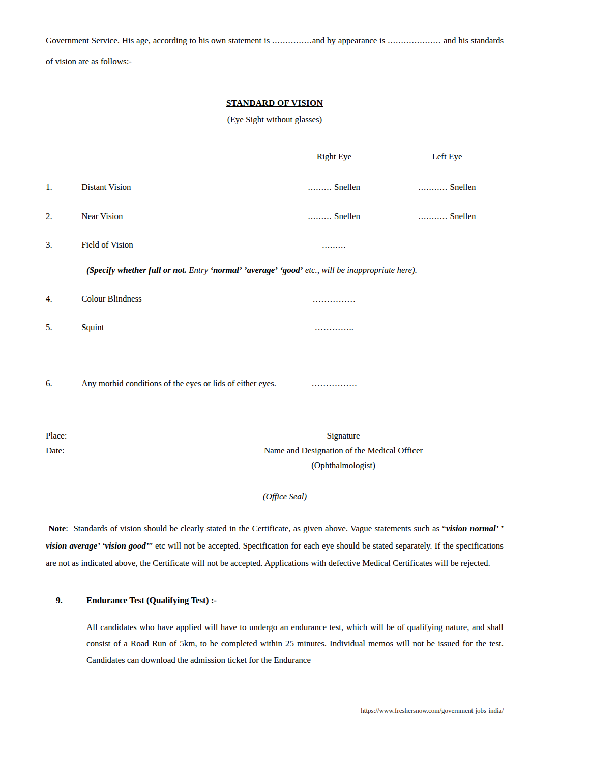Government Service. His age, according to his own statement is ............... and by appearance is .................... and his standards of vision are as follows:-
STANDARD OF VISION
(Eye Sight without glasses)
| | | Right Eye | Left Eye |
| 1. | Distant Vision | ......... Snellen | ........... Snellen |
| 2. | Near Vision | ......... Snellen | ........... Snellen |
| 3. | Field of Vision | ......... | |
(Specify whether full or not. Entry ‘normal’ ’average’ ‘good’ etc., will be inappropriate here).
| 4. | Colour Blindness | …………… | |
| 5. | Squint | ………….. | |
| 6. | Any morbid conditions of the eyes or lids of either eyes. | ……………. | |
Place:
Date:
Signature
Name and Designation of the Medical Officer
(Ophthalmologist)
(Office Seal)
Note: Standards of vision should be clearly stated in the Certificate, as given above. Vague statements such as “vision normal’ ’ vision average’ ‘vision good’” etc will not be accepted. Specification for each eye should be stated separately. If the specifications are not as indicated above, the Certificate will not be accepted. Applications with defective Medical Certificates will be rejected.
9. Endurance Test (Qualifying Test) :-
All candidates who have applied will have to undergo an endurance test, which will be of qualifying nature, and shall consist of a Road Run of 5km, to be completed within 25 minutes. Individual memos will not be issued for the test. Candidates can download the admission ticket for the Endurance
https://www.freshersnow.com/government-jobs-india/